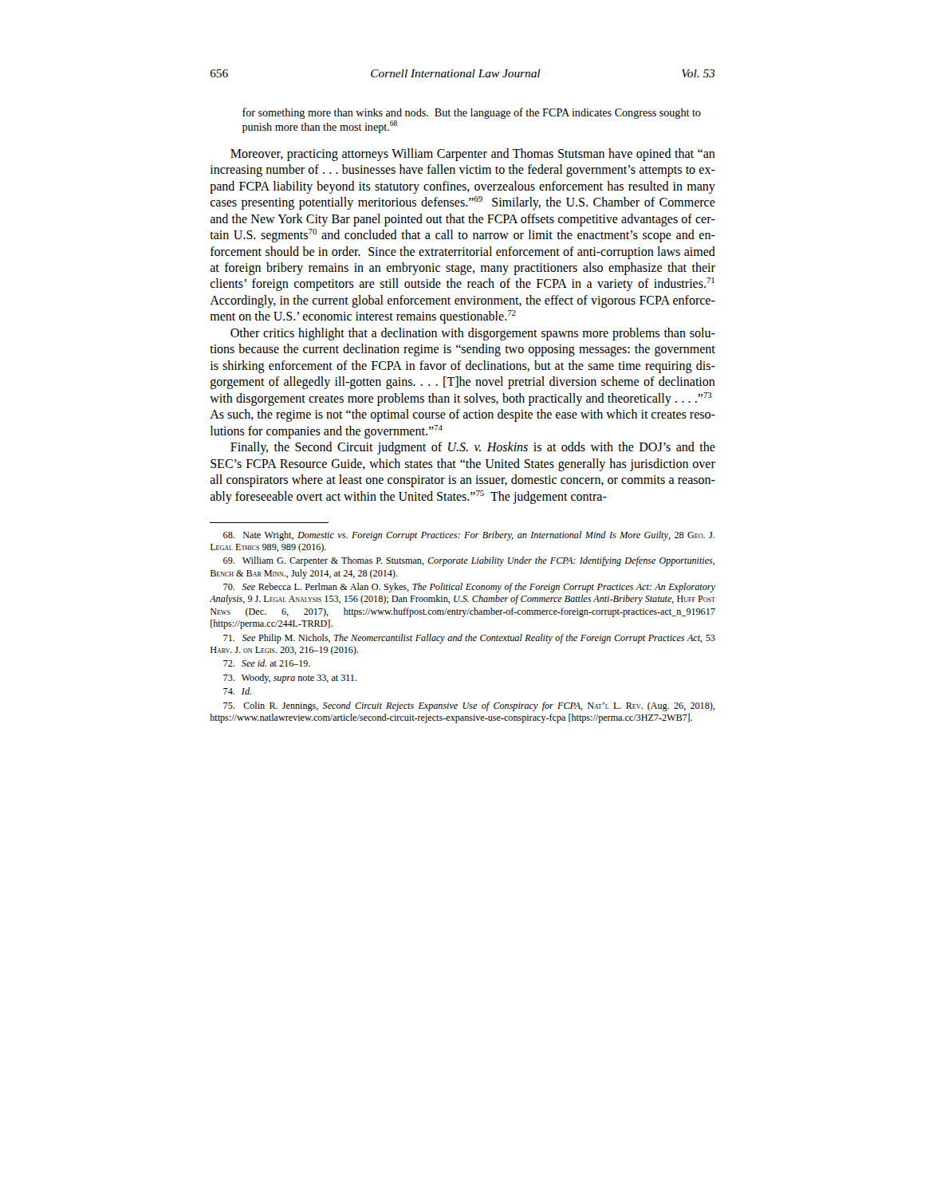656 Cornell International Law Journal Vol. 53
for something more than winks and nods. But the language of the FCPA indicates Congress sought to punish more than the most inept.68
Moreover, practicing attorneys William Carpenter and Thomas Stutsman have opined that “an increasing number of . . . businesses have fallen victim to the federal government’s attempts to expand FCPA liability beyond its statutory confines, overzealous enforcement has resulted in many cases presenting potentially meritorious defenses.”69 Similarly, the U.S. Chamber of Commerce and the New York City Bar panel pointed out that the FCPA offsets competitive advantages of certain U.S. segments70 and concluded that a call to narrow or limit the enactment’s scope and enforcement should be in order. Since the extraterritorial enforcement of anti-corruption laws aimed at foreign bribery remains in an embryonic stage, many practitioners also emphasize that their clients’ foreign competitors are still outside the reach of the FCPA in a variety of industries.71 Accordingly, in the current global enforcement environment, the effect of vigorous FCPA enforcement on the U.S.’ economic interest remains questionable.72
Other critics highlight that a declination with disgorgement spawns more problems than solutions because the current declination regime is “sending two opposing messages: the government is shirking enforcement of the FCPA in favor of declinations, but at the same time requiring disgorgement of allegedly ill-gotten gains. . . . [T]he novel pretrial diversion scheme of declination with disgorgement creates more problems than it solves, both practically and theoretically . . . .”73 As such, the regime is not “the optimal course of action despite the ease with which it creates resolutions for companies and the government.”74
Finally, the Second Circuit judgment of U.S. v. Hoskins is at odds with the DOJ’s and the SEC’s FCPA Resource Guide, which states that “the United States generally has jurisdiction over all conspirators where at least one conspirator is an issuer, domestic concern, or commits a reasonably foreseeable overt act within the United States.”75 The judgement contra-
68. Nate Wright, Domestic vs. Foreign Corrupt Practices: For Bribery, an International Mind Is More Guilty, 28 Geo. J. Legal Ethics 989, 989 (2016).
69. William G. Carpenter & Thomas P. Stutsman, Corporate Liability Under the FCPA: Identifying Defense Opportunities, Bench & Bar Minn., July 2014, at 24, 28 (2014).
70. See Rebecca L. Perlman & Alan O. Sykes, The Political Economy of the Foreign Corrupt Practices Act: An Exploratory Analysis, 9 J. Legal Analysis 153, 156 (2018); Dan Froomkin, U.S. Chamber of Commerce Battles Anti-Bribery Statute, Huff Post News (Dec. 6, 2017), https://www.huffpost.com/entry/chamber-of-commerce-foreign-corrupt-practices-act_n_919617 [https://perma.cc/244L-TRRD].
71. See Philip M. Nichols, The Neomercantilist Fallacy and the Contextual Reality of the Foreign Corrupt Practices Act, 53 Harv. J. on Legis. 203, 216–19 (2016).
72. See id. at 216–19.
73. Woody, supra note 33, at 311.
74. Id.
75. Colin R. Jennings, Second Circuit Rejects Expansive Use of Conspiracy for FCPA, Nat’l L. Rev. (Aug. 26, 2018), https://www.natlawreview.com/article/second-circuit-rejects-expansive-use-conspiracy-fcpa [https://perma.cc/3HZ7-2WB7].